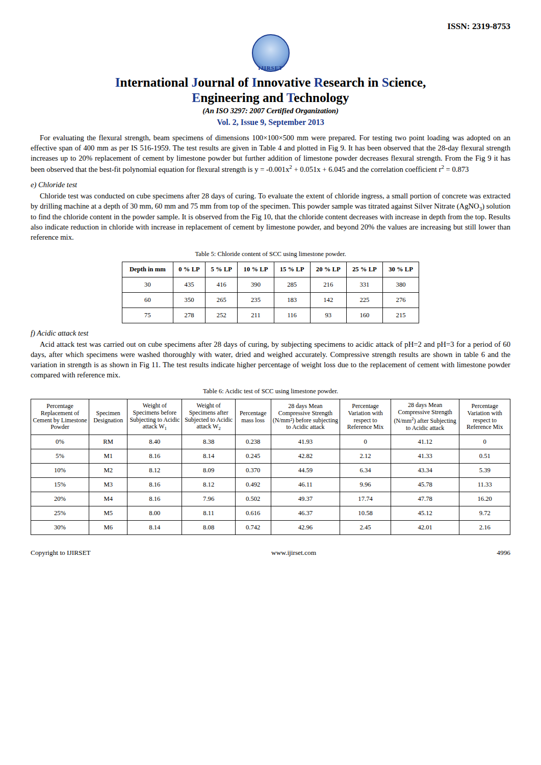ISSN: 2319-8753
International Journal of Innovative Research in Science,
Engineering and Technology
(An ISO 3297: 2007 Certified Organization)
Vol. 2, Issue 9, September 2013
For evaluating the flexural strength, beam specimens of dimensions 100×100×500 mm were prepared. For testing two point loading was adopted on an effective span of 400 mm as per IS 516-1959. The test results are given in Table 4 and plotted in Fig 9. It has been observed that the 28-day flexural strength increases up to 20% replacement of cement by limestone powder but further addition of limestone powder decreases flexural strength. From the Fig 9 it has been observed that the best-fit polynomial equation for flexural strength is y = -0.001x2 + 0.051x + 6.045 and the correlation coefficient r2 = 0.873
e) Chloride test
Chloride test was conducted on cube specimens after 28 days of curing. To evaluate the extent of chloride ingress, a small portion of concrete was extracted by drilling machine at a depth of 30 mm, 60 mm and 75 mm from top of the specimen. This powder sample was titrated against Silver Nitrate (AgNO3) solution to find the chloride content in the powder sample. It is observed from the Fig 10, that the chloride content decreases with increase in depth from the top. Results also indicate reduction in chloride with increase in replacement of cement by limestone powder, and beyond 20% the values are increasing but still lower than reference mix.
Table 5: Chloride content of SCC using limestone powder.
| Depth in mm | 0 % LP | 5 % LP | 10 % LP | 15 % LP | 20 % LP | 25 % LP | 30 % LP |
| --- | --- | --- | --- | --- | --- | --- | --- |
| 30 | 435 | 416 | 390 | 285 | 216 | 331 | 380 |
| 60 | 350 | 265 | 235 | 183 | 142 | 225 | 276 |
| 75 | 278 | 252 | 211 | 116 | 93 | 160 | 215 |
f) Acidic attack test
Acid attack test was carried out on cube specimens after 28 days of curing, by subjecting specimens to acidic attack of pH=2 and pH=3 for a period of 60 days, after which specimens were washed thoroughly with water, dried and weighed accurately. Compressive strength results are shown in table 6 and the variation in strength is as shown in Fig 11. The test results indicate higher percentage of weight loss due to the replacement of cement with limestone powder compared with reference mix.
Table 6: Acidic test of SCC using limestone powder.
| Percentage Replacement of Cement by Limestone Powder | Specimen Designation | Weight of Specimens before Subjecting to Acidic attack W 1 | Weight of Specimens after Subjected to Acidic attack W 2 | Percentage mass loss | 28 days Mean Compressive Strength (N/mm²) before subjecting to Acidic attack | Percentage Variation with respect to Reference Mix | 28 days Mean Compressive Strength (N/mm 2 ) after Subjecting to Acidic attack | Percentage Variation with respect to Reference Mix |
| --- | --- | --- | --- | --- | --- | --- | --- | --- |
| 0% | RM | 8.40 | 8.38 | 0.238 | 41.93 | 0 | 41.12 | 0 |
| 5% | M1 | 8.16 | 8.14 | 0.245 | 42.82 | 2.12 | 41.33 | 0.51 |
| 10% | M2 | 8.12 | 8.09 | 0.370 | 44.59 | 6.34 | 43.34 | 5.39 |
| 15% | M3 | 8.16 | 8.12 | 0.492 | 46.11 | 9.96 | 45.78 | 11.33 |
| 20% | M4 | 8.16 | 7.96 | 0.502 | 49.37 | 17.74 | 47.78 | 16.20 |
| 25% | M5 | 8.00 | 8.11 | 0.616 | 46.37 | 10.58 | 45.12 | 9.72 |
| 30% | M6 | 8.14 | 8.08 | 0.742 | 42.96 | 2.45 | 42.01 | 2.16 |
Copyright to IJIRSET www.ijirset.com 4996